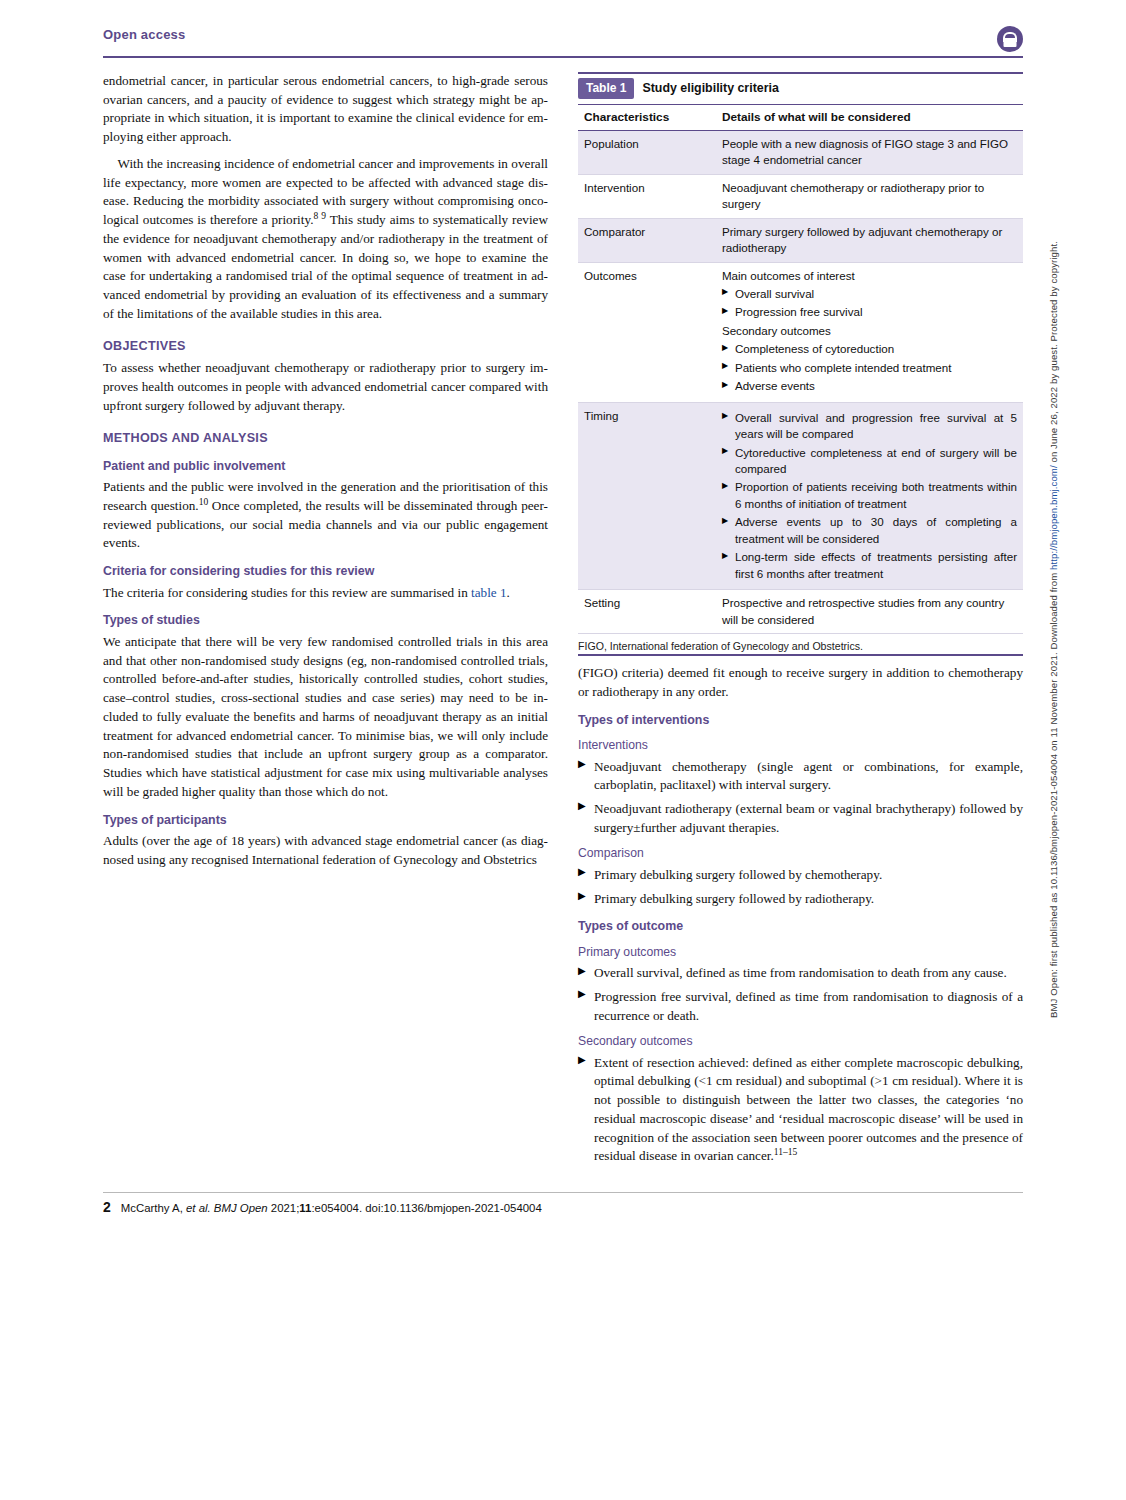BMJ Open: first published as 10.1136/bmjopen-2021-054004 on 11 November 2021. Downloaded from http://bmjopen.bmj.com/ on June 26, 2022 by guest. Protected by copyright.
Open access
endometrial cancer, in particular serous endometrial cancers, to high-grade serous ovarian cancers, and a paucity of evidence to suggest which strategy might be appropriate in which situation, it is important to examine the clinical evidence for employing either approach.
With the increasing incidence of endometrial cancer and improvements in overall life expectancy, more women are expected to be affected with advanced stage disease. Reducing the morbidity associated with surgery without compromising oncological outcomes is therefore a priority.8 9 This study aims to systematically review the evidence for neoadjuvant chemotherapy and/or radiotherapy in the treatment of women with advanced endometrial cancer. In doing so, we hope to examine the case for undertaking a randomised trial of the optimal sequence of treatment in advanced endometrial by providing an evaluation of its effectiveness and a summary of the limitations of the available studies in this area.
Objectives
To assess whether neoadjuvant chemotherapy or radiotherapy prior to surgery improves health outcomes in people with advanced endometrial cancer compared with upfront surgery followed by adjuvant therapy.
Methods and analysis
Patient and public involvement
Patients and the public were involved in the generation and the prioritisation of this research question.10 Once completed, the results will be disseminated through peer-reviewed publications, our social media channels and via our public engagement events.
Criteria for considering studies for this review
The criteria for considering studies for this review are summarised in table 1.
Types of studies
We anticipate that there will be very few randomised controlled trials in this area and that other non-randomised study designs (eg, non-randomised controlled trials, controlled before-and-after studies, historically controlled studies, cohort studies, case–control studies, cross-sectional studies and case series) may need to be included to fully evaluate the benefits and harms of neoadjuvant therapy as an initial treatment for advanced endometrial cancer. To minimise bias, we will only include non-randomised studies that include an upfront surgery group as a comparator. Studies which have statistical adjustment for case mix using multivariable analyses will be graded higher quality than those which do not.
Types of participants
Adults (over the age of 18 years) with advanced stage endometrial cancer (as diagnosed using any recognised International federation of Gynecology and Obstetrics
Table 1 Study eligibility criteria
| Characteristics | Details of what will be considered |
| --- | --- |
| Population | People with a new diagnosis of FIGO stage 3 and FIGO stage 4 endometrial cancer |
| Intervention | Neoadjuvant chemotherapy or radiotherapy prior to surgery |
| Comparator | Primary surgery followed by adjuvant chemotherapy or radiotherapy |
| Outcomes | Main outcomes of interest Overall survival Progression free survival Secondary outcomes Completeness of cytoreduction Patients who complete intended treatment Adverse events |
| Timing | Overall survival and progression free survival at 5 years will be compared Cytoreductive completeness at end of surgery will be compared Proportion of patients receiving both treatments within 6 months of initiation of treatment Adverse events up to 30 days of completing a treatment will be considered Long-term side effects of treatments persisting after first 6 months after treatment |
| Setting | Prospective and retrospective studies from any country will be considered |
FIGO, International federation of Gynecology and Obstetrics.
(FIGO) criteria) deemed fit enough to receive surgery in addition to chemotherapy or radiotherapy in any order.
Types of interventions
Interventions
Neoadjuvant chemotherapy (single agent or combinations, for example, carboplatin, paclitaxel) with interval surgery.
Neoadjuvant radiotherapy (external beam or vaginal brachytherapy) followed by surgery±further adjuvant therapies.
Comparison
Primary debulking surgery followed by chemotherapy.
Primary debulking surgery followed by radiotherapy.
Types of outcome
Primary outcomes
Overall survival, defined as time from randomisation to death from any cause.
Progression free survival, defined as time from randomisation to diagnosis of a recurrence or death.
Secondary outcomes
Extent of resection achieved: defined as either complete macroscopic debulking, optimal debulking (<1 cm residual) and suboptimal (>1 cm residual). Where it is not possible to distinguish between the latter two classes, the categories ‘no residual macroscopic disease’ and ‘residual macroscopic disease’ will be used in recognition of the association seen between poorer outcomes and the presence of residual disease in ovarian cancer.11–15
2
McCarthy A, et al. BMJ Open 2021;11:e054004. doi:10.1136/bmjopen-2021-054004